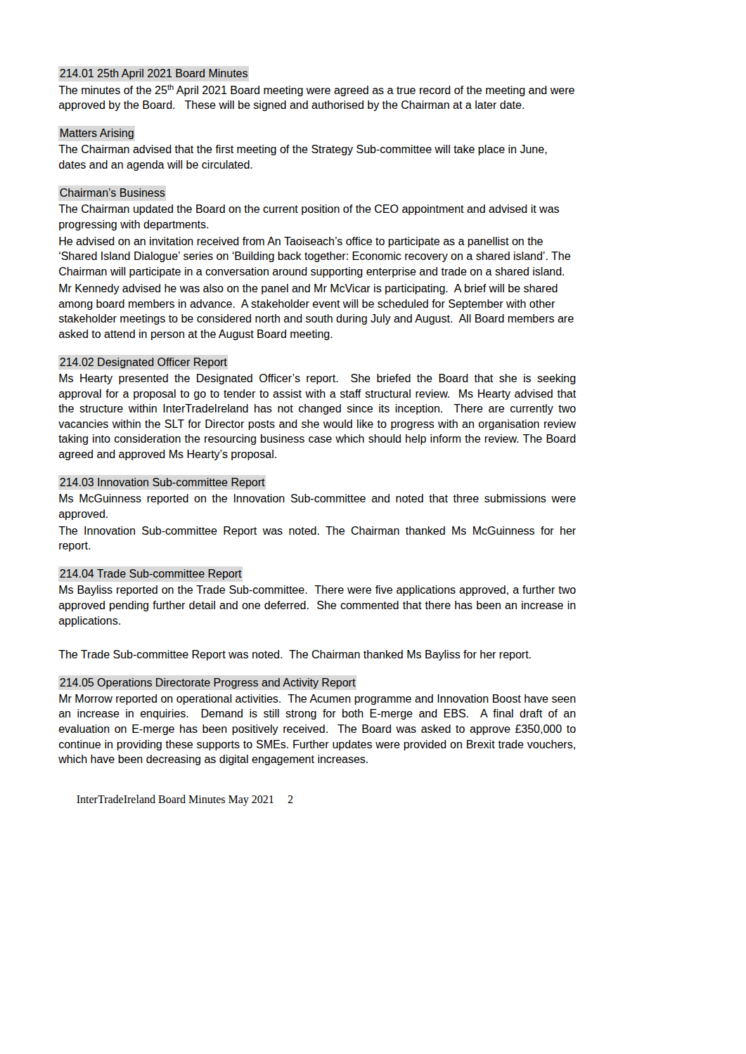214.01 25th April 2021 Board Minutes
The minutes of the 25th April 2021 Board meeting were agreed as a true record of the meeting and were approved by the Board. These will be signed and authorised by the Chairman at a later date.
Matters Arising
The Chairman advised that the first meeting of the Strategy Sub-committee will take place in June, dates and an agenda will be circulated.
Chairman’s Business
The Chairman updated the Board on the current position of the CEO appointment and advised it was progressing with departments.
He advised on an invitation received from An Taoiseach’s office to participate as a panellist on the ‘Shared Island Dialogue’ series on ‘Building back together: Economic recovery on a shared island’. The Chairman will participate in a conversation around supporting enterprise and trade on a shared island.
Mr Kennedy advised he was also on the panel and Mr McVicar is participating. A brief will be shared among board members in advance. A stakeholder event will be scheduled for September with other stakeholder meetings to be considered north and south during July and August. All Board members are asked to attend in person at the August Board meeting.
214.02 Designated Officer Report
Ms Hearty presented the Designated Officer’s report. She briefed the Board that she is seeking approval for a proposal to go to tender to assist with a staff structural review. Ms Hearty advised that the structure within InterTradeIreland has not changed since its inception. There are currently two vacancies within the SLT for Director posts and she would like to progress with an organisation review taking into consideration the resourcing business case which should help inform the review. The Board agreed and approved Ms Hearty’s proposal.
214.03 Innovation Sub-committee Report
Ms McGuinness reported on the Innovation Sub-committee and noted that three submissions were approved.
The Innovation Sub-committee Report was noted. The Chairman thanked Ms McGuinness for her report.
214.04 Trade Sub-committee Report
Ms Bayliss reported on the Trade Sub-committee. There were five applications approved, a further two approved pending further detail and one deferred. She commented that there has been an increase in applications.
The Trade Sub-committee Report was noted. The Chairman thanked Ms Bayliss for her report.
214.05 Operations Directorate Progress and Activity Report
Mr Morrow reported on operational activities. The Acumen programme and Innovation Boost have seen an increase in enquiries. Demand is still strong for both E-merge and EBS. A final draft of an evaluation on E-merge has been positively received. The Board was asked to approve £350,000 to continue in providing these supports to SMEs. Further updates were provided on Brexit trade vouchers, which have been decreasing as digital engagement increases.
InterTradeIreland Board Minutes May 20212